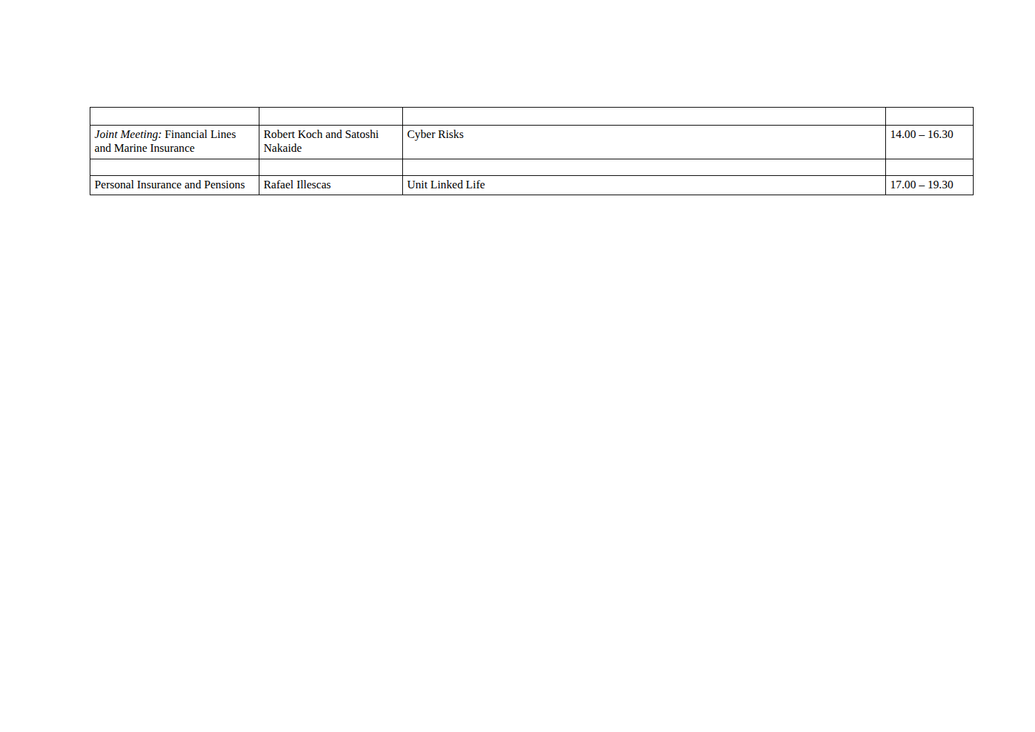| Joint Meeting: Financial Lines and Marine Insurance | Robert Koch and Satoshi Nakaide | Cyber Risks | 14.00 – 16.30 |
| Personal Insurance and Pensions | Rafael Illescas | Unit Linked Life | 17.00 – 19.30 |